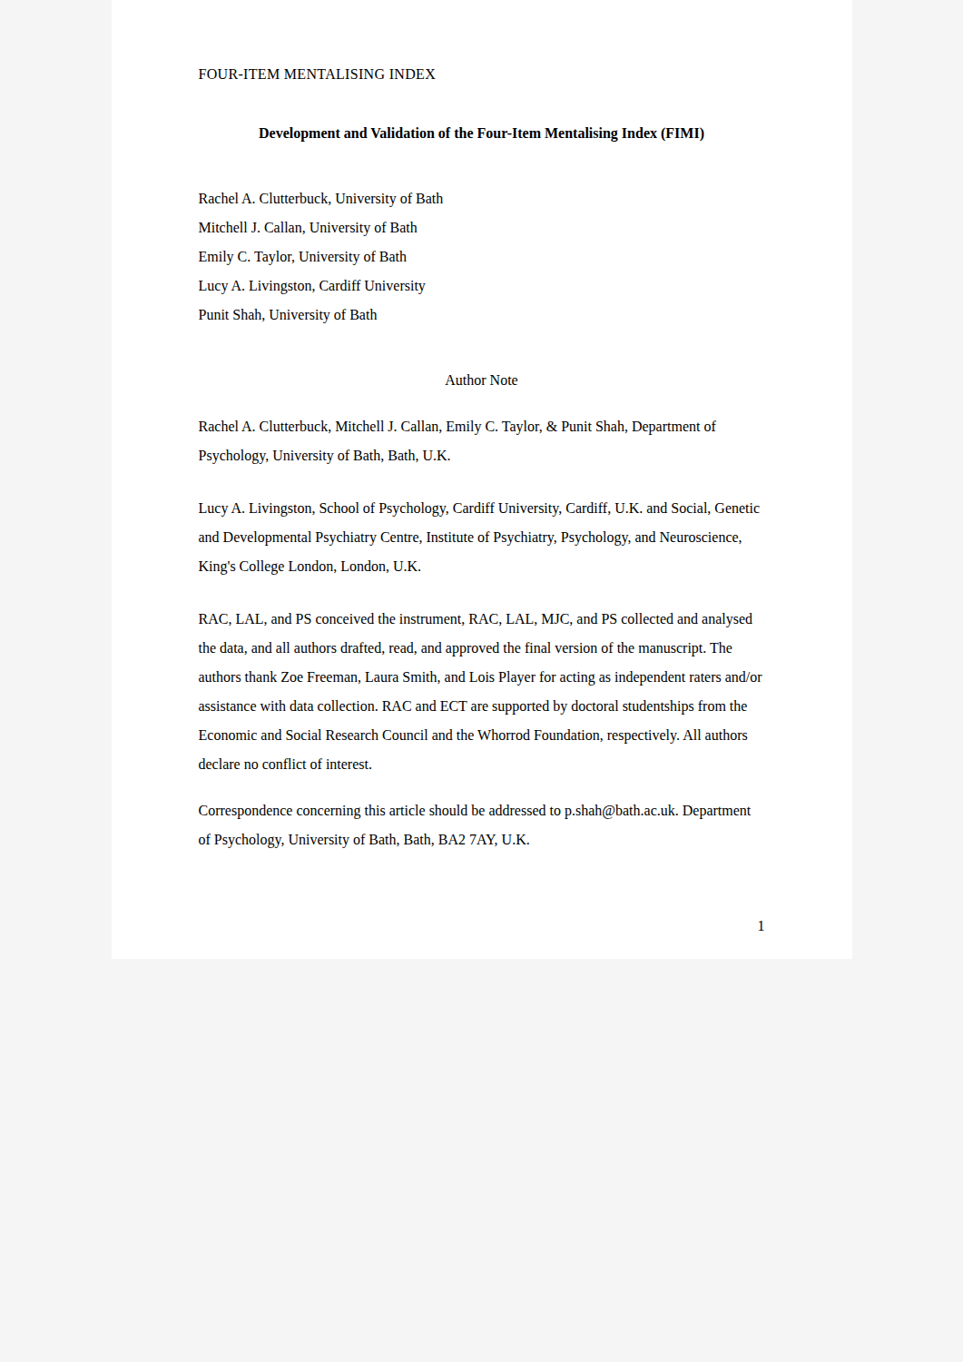FOUR-ITEM MENTALISING INDEX
Development and Validation of the Four-Item Mentalising Index (FIMI)
Rachel A. Clutterbuck, University of Bath
Mitchell J. Callan, University of Bath
Emily C. Taylor, University of Bath
Lucy A. Livingston, Cardiff University
Punit Shah, University of Bath
Author Note
Rachel A. Clutterbuck, Mitchell J. Callan, Emily C. Taylor, & Punit Shah, Department of Psychology, University of Bath, Bath, U.K.
Lucy A. Livingston, School of Psychology, Cardiff University, Cardiff, U.K. and Social, Genetic and Developmental Psychiatry Centre, Institute of Psychiatry, Psychology, and Neuroscience, King's College London, London, U.K.
RAC, LAL, and PS conceived the instrument, RAC, LAL, MJC, and PS collected and analysed the data, and all authors drafted, read, and approved the final version of the manuscript. The authors thank Zoe Freeman, Laura Smith, and Lois Player for acting as independent raters and/or assistance with data collection. RAC and ECT are supported by doctoral studentships from the Economic and Social Research Council and the Whorrod Foundation, respectively. All authors declare no conflict of interest.
Correspondence concerning this article should be addressed to p.shah@bath.ac.uk. Department of Psychology, University of Bath, Bath, BA2 7AY, U.K.
1